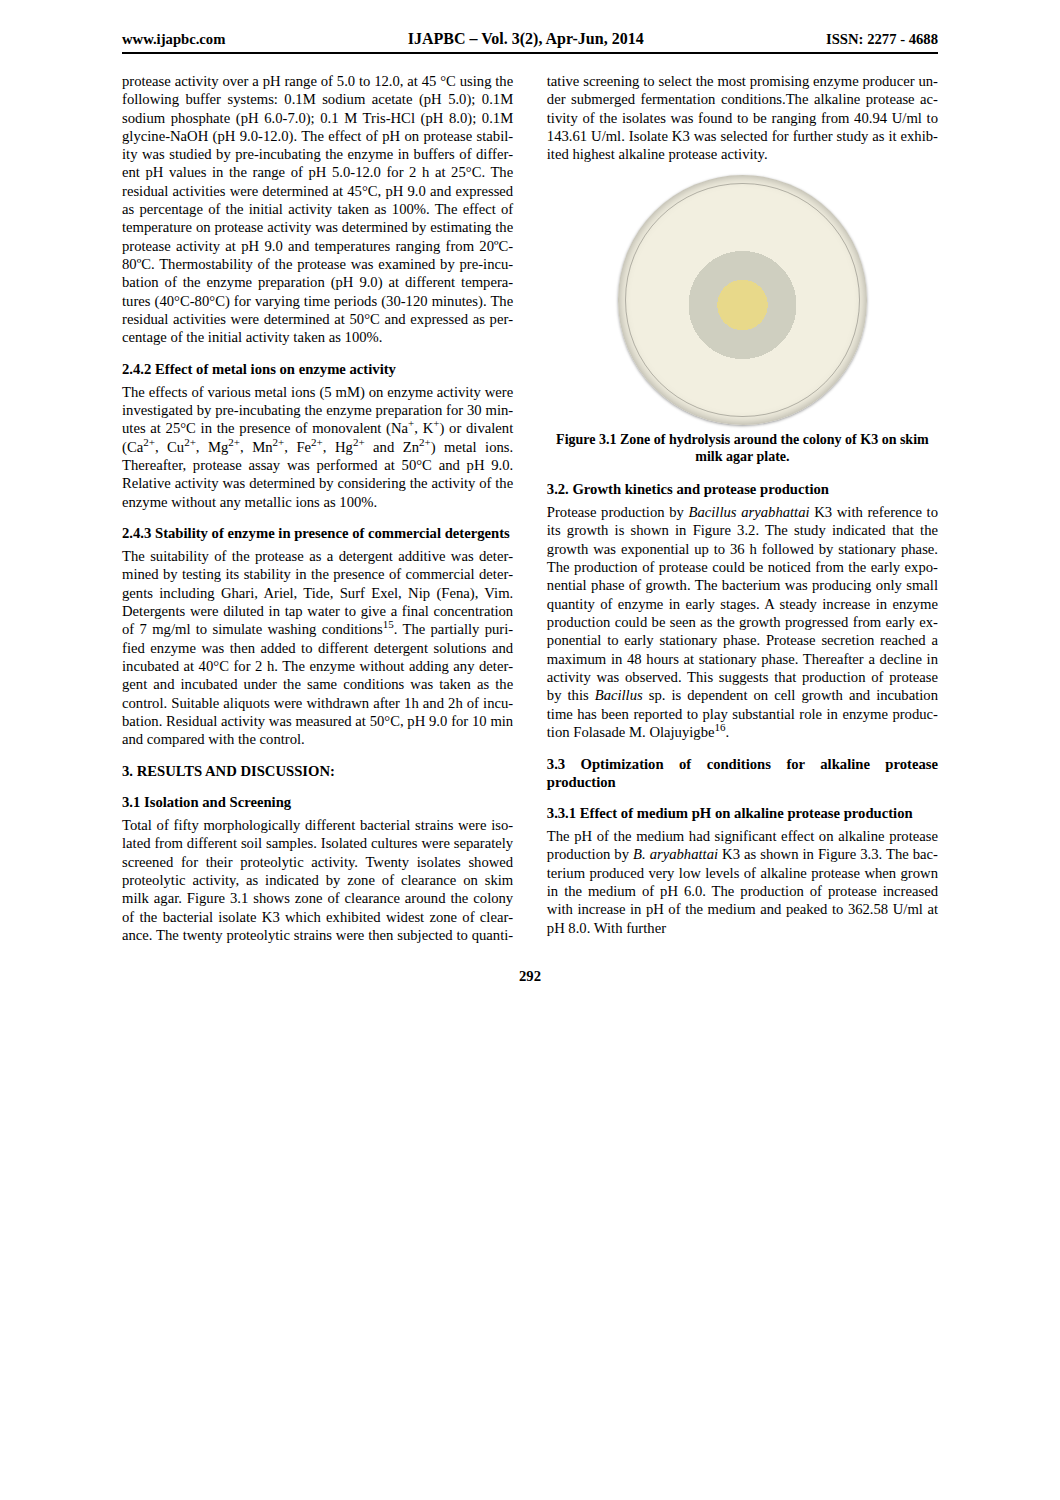www.ijapbc.com IJAPBC – Vol. 3(2), Apr-Jun, 2014 ISSN: 2277 - 4688
protease activity over a pH range of 5.0 to 12.0, at 45 °C using the following buffer systems: 0.1M sodium acetate (pH 5.0); 0.1M sodium phosphate (pH 6.0-7.0); 0.1 M Tris-HCl (pH 8.0); 0.1M glycine-NaOH (pH 9.0-12.0). The effect of pH on protease stability was studied by pre-incubating the enzyme in buffers of different pH values in the range of pH 5.0-12.0 for 2 h at 25°C. The residual activities were determined at 45°C, pH 9.0 and expressed as percentage of the initial activity taken as 100%. The effect of temperature on protease activity was determined by estimating the protease activity at pH 9.0 and temperatures ranging from 20ºC-80ºC. Thermostability of the protease was examined by pre-incubation of the enzyme preparation (pH 9.0) at different temperatures (40°C-80°C) for varying time periods (30-120 minutes). The residual activities were determined at 50°C and expressed as percentage of the initial activity taken as 100%.
2.4.2 Effect of metal ions on enzyme activity
The effects of various metal ions (5 mM) on enzyme activity were investigated by pre-incubating the enzyme preparation for 30 minutes at 25°C in the presence of monovalent (Na+, K+) or divalent (Ca2+, Cu2+, Mg2+, Mn2+, Fe2+, Hg2+ and Zn2+) metal ions. Thereafter, protease assay was performed at 50°C and pH 9.0. Relative activity was determined by considering the activity of the enzyme without any metallic ions as 100%.
2.4.3 Stability of enzyme in presence of commercial detergents
The suitability of the protease as a detergent additive was determined by testing its stability in the presence of commercial detergents including Ghari, Ariel, Tide, Surf Exel, Nip (Fena), Vim. Detergents were diluted in tap water to give a final concentration of 7 mg/ml to simulate washing conditions15. The partially purified enzyme was then added to different detergent solutions and incubated at 40°C for 2 h. The enzyme without adding any detergent and incubated under the same conditions was taken as the control. Suitable aliquots were withdrawn after 1h and 2h of incubation. Residual activity was measured at 50°C, pH 9.0 for 10 min and compared with the control.
3. RESULTS AND DISCUSSION:
3.1 Isolation and Screening
Total of fifty morphologically different bacterial strains were isolated from different soil samples. Isolated cultures were separately screened for their proteolytic activity. Twenty isolates showed proteolytic activity, as indicated by zone of clearance on skim milk agar. Figure 3.1 shows zone of clearance around the colony of the bacterial isolate K3 which exhibited widest zone of clearance. The twenty proteolytic strains were then subjected to quantitative screening to select the most promising enzyme producer under submerged fermentation conditions.The alkaline protease activity of the isolates was found to be ranging from 40.94 U/ml to 143.61 U/ml. Isolate K3 was selected for further study as it exhibited highest alkaline protease activity.
Figure 3.1 Zone of hydrolysis around the colony of K3 on skim milk agar plate.
3.2. Growth kinetics and protease production
Protease production by Bacillus aryabhattai K3 with reference to its growth is shown in Figure 3.2. The study indicated that the growth was exponential up to 36 h followed by stationary phase. The production of protease could be noticed from the early exponential phase of growth. The bacterium was producing only small quantity of enzyme in early stages. A steady increase in enzyme production could be seen as the growth progressed from early exponential to early stationary phase. Protease secretion reached a maximum in 48 hours at stationary phase. Thereafter a decline in activity was observed. This suggests that production of protease by this Bacillus sp. is dependent on cell growth and incubation time has been reported to play substantial role in enzyme production Folasade M. Olajuyigbe16.
3.3 Optimization of conditions for alkaline protease production
3.3.1 Effect of medium pH on alkaline protease production
The pH of the medium had significant effect on alkaline protease production by B. aryabhattai K3 as shown in Figure 3.3. The bacterium produced very low levels of alkaline protease when grown in the medium of pH 6.0. The production of protease increased with increase in pH of the medium and peaked to 362.58 U/ml at pH 8.0. With further
292